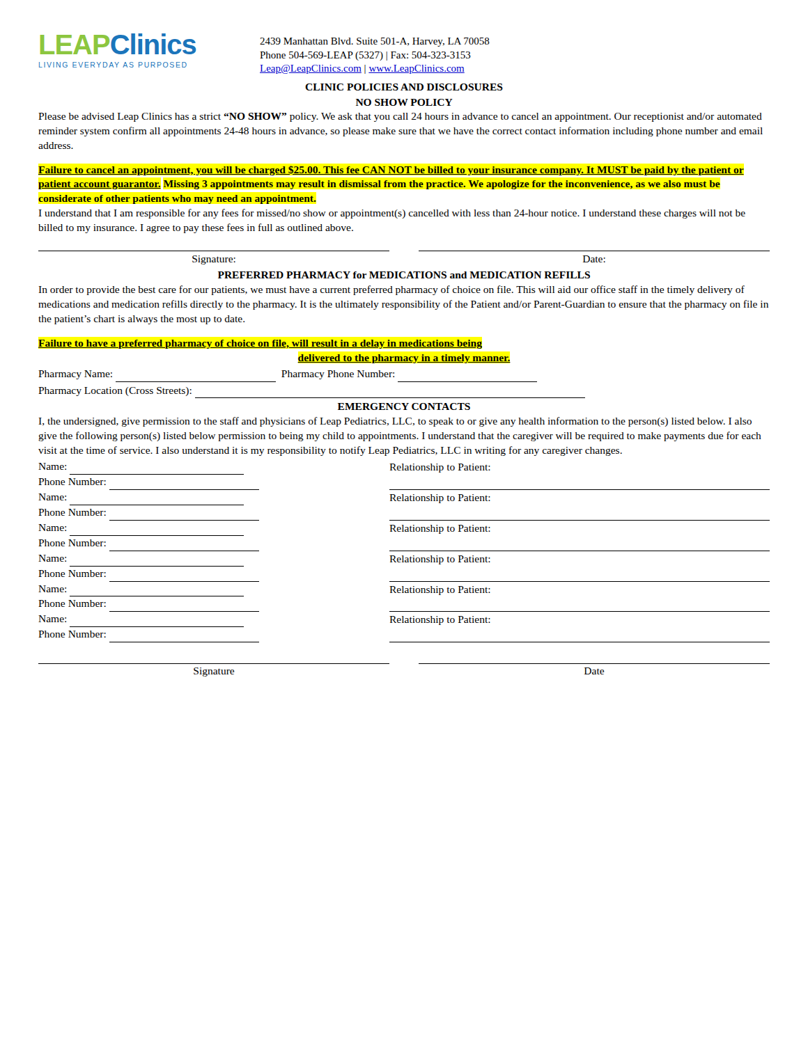LEAP Clinics
LIVING EVERYDAY AS PURPOSED
2439 Manhattan Blvd. Suite 501-A, Harvey, LA 70058
Phone 504-569-LEAP (5327) | Fax: 504-323-3153
Leap@LeapClinics.com | www.LeapClinics.com
CLINIC POLICIES AND DISCLOSURES
NO SHOW POLICY
Please be advised Leap Clinics has a strict “NO SHOW” policy. We ask that you call 24 hours in advance to cancel an appointment. Our receptionist and/or automated reminder system confirm all appointments 24-48 hours in advance, so please make sure that we have the correct contact information including phone number and email address.
Failure to cancel an appointment, you will be charged $25.00. This fee CAN NOT be billed to your insurance company. It MUST be paid by the patient or patient account guarantor. Missing 3 appointments may result in dismissal from the practice. We apologize for the inconvenience, as we also must be considerate of other patients who may need an appointment.
I understand that I am responsible for any fees for missed/no show or appointment(s) cancelled with less than 24-hour notice. I understand these charges will not be billed to my insurance. I agree to pay these fees in full as outlined above.
Signature:
Date:
PREFERRED PHARMACY for MEDICATIONS and MEDICATION REFILLS
In order to provide the best care for our patients, we must have a current preferred pharmacy of choice on file. This will aid our office staff in the timely delivery of medications and medication refills directly to the pharmacy. It is the ultimately responsibility of the Patient and/or Parent-Guardian to ensure that the pharmacy on file in the patient’s chart is always the most up to date.
Failure to have a preferred pharmacy of choice on file, will result in a delay in medications being
delivered to the pharmacy in a timely manner.
Pharmacy Name: Pharmacy Phone Number:
Pharmacy Location (Cross Streets):
EMERGENCY CONTACTS
I, the undersigned, give permission to the staff and physicians of Leap Pediatrics, LLC, to speak to or give any health information to the person(s) listed below. I also give the following person(s) listed below permission to being my child to appointments. I understand that the caregiver will be required to make payments due for each visit at the time of service. I also understand it is my responsibility to notify Leap Pediatrics, LLC in writing for any caregiver changes.
| Name: | Relationship to Patient: |
| Phone Number: | |
| Name: | Relationship to Patient: |
| Phone Number: | |
| Name: | Relationship to Patient: |
| Phone Number: | |
| Name: | Relationship to Patient: |
| Phone Number: | |
| Name: | Relationship to Patient: |
| Phone Number: | |
| Name: | Relationship to Patient: |
| Phone Number: | |
Signature
Date